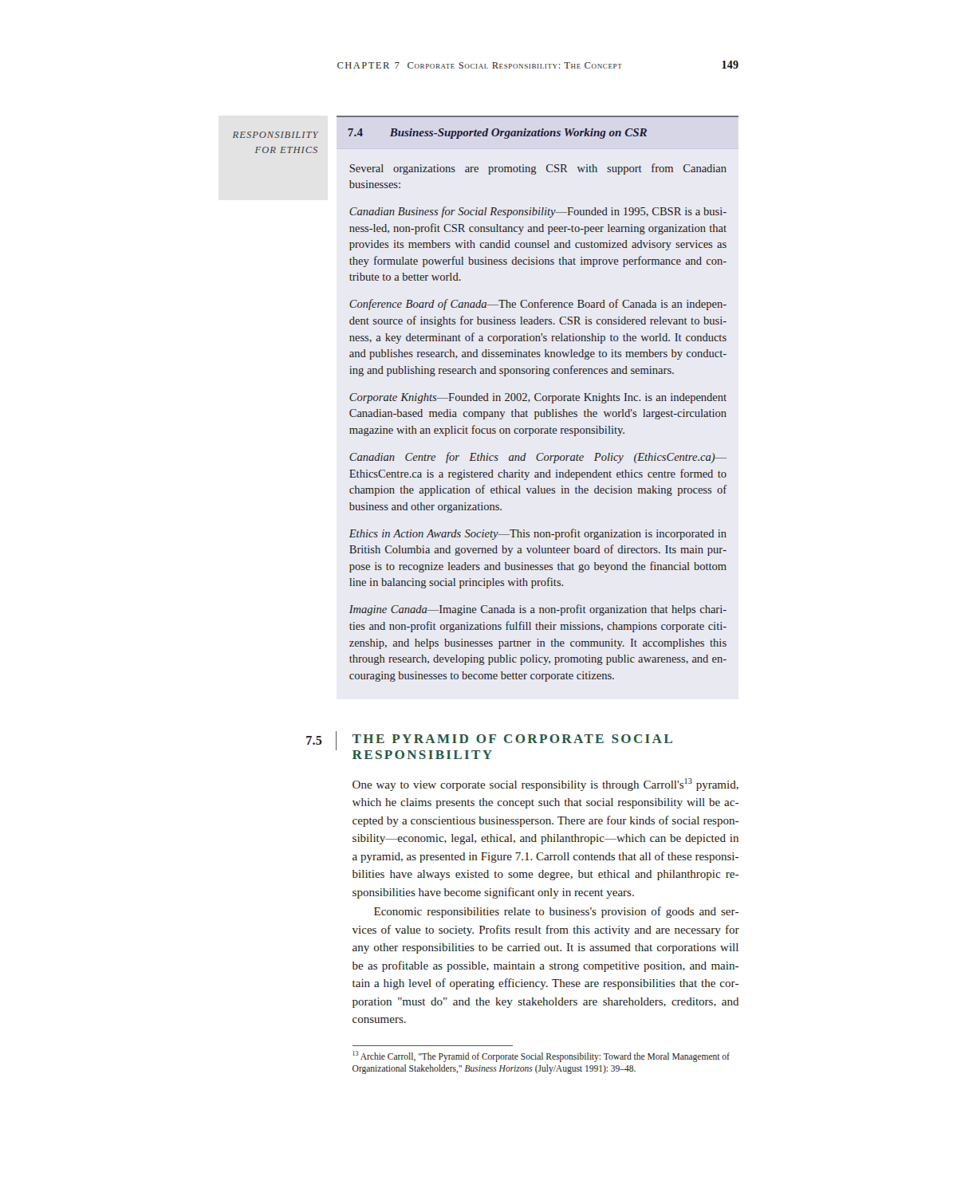CHAPTER 7 Corporate Social Responsibility: The Concept
149
RESPONSIBILITY
FOR ETHICS
7.4 Business-Supported Organizations Working on CSR
Several organizations are promoting CSR with support from Canadian businesses:
Canadian Business for Social Responsibility—Founded in 1995, CBSR is a business-led, non-profit CSR consultancy and peer-to-peer learning organization that provides its members with candid counsel and customized advisory services as they formulate powerful business decisions that improve performance and contribute to a better world.
Conference Board of Canada—The Conference Board of Canada is an independent source of insights for business leaders. CSR is considered relevant to business, a key determinant of a corporation's relationship to the world. It conducts and publishes research, and disseminates knowledge to its members by conducting and publishing research and sponsoring conferences and seminars.
Corporate Knights—Founded in 2002, Corporate Knights Inc. is an independent Canadian-based media company that publishes the world's largest-circulation magazine with an explicit focus on corporate responsibility.
Canadian Centre for Ethics and Corporate Policy (EthicsCentre.ca)—EthicsCentre.ca is a registered charity and independent ethics centre formed to champion the application of ethical values in the decision making process of business and other organizations.
Ethics in Action Awards Society—This non-profit organization is incorporated in British Columbia and governed by a volunteer board of directors. Its main purpose is to recognize leaders and businesses that go beyond the financial bottom line in balancing social principles with profits.
Imagine Canada—Imagine Canada is a non-profit organization that helps charities and non-profit organizations fulfill their missions, champions corporate citizenship, and helps businesses partner in the community. It accomplishes this through research, developing public policy, promoting public awareness, and encouraging businesses to become better corporate citizens.
7.5
The Pyramid of Corporate Social Responsibility
One way to view corporate social responsibility is through Carroll's13 pyramid, which he claims presents the concept such that social responsibility will be accepted by a conscientious businessperson. There are four kinds of social responsibility—economic, legal, ethical, and philanthropic—which can be depicted in a pyramid, as presented in Figure 7.1. Carroll contends that all of these responsibilities have always existed to some degree, but ethical and philanthropic responsibilities have become significant only in recent years.
Economic responsibilities relate to business's provision of goods and services of value to society. Profits result from this activity and are necessary for any other responsibilities to be carried out. It is assumed that corporations will be as profitable as possible, maintain a strong competitive position, and maintain a high level of operating efficiency. These are responsibilities that the corporation "must do" and the key stakeholders are shareholders, creditors, and consumers.
13 Archie Carroll, "The Pyramid of Corporate Social Responsibility: Toward the Moral Management of Organizational Stakeholders," Business Horizons (July/August 1991): 39–48.